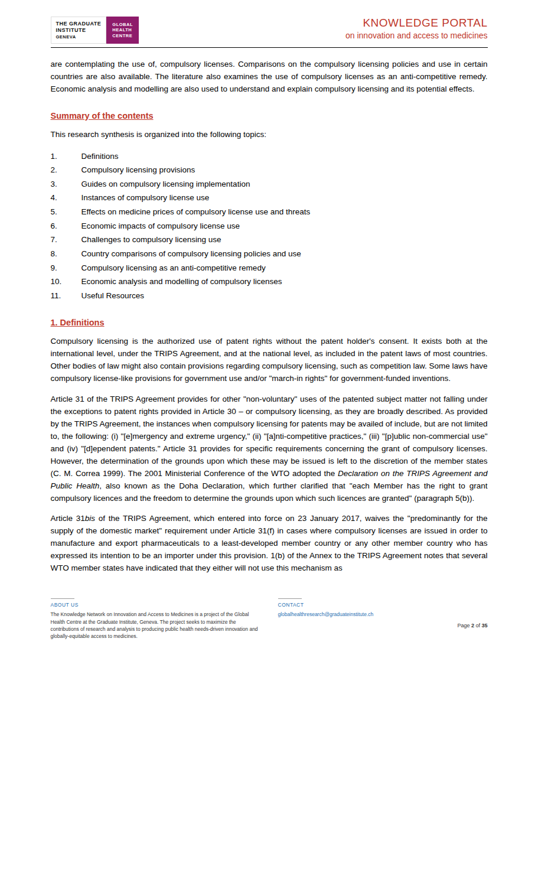THE GRADUATE INSTITUTE GENEVA
GLOBAL
HEALTH
CENTRE
KNOWLEDGE PORTAL
on innovation and access to medicines
are contemplating the use of, compulsory licenses. Comparisons on the compulsory licensing policies and use in certain countries are also available. The literature also examines the use of compulsory licenses as an anti-competitive remedy. Economic analysis and modelling are also used to understand and explain compulsory licensing and its potential effects.
Summary of the contents
This research synthesis is organized into the following topics:
Definitions
Compulsory licensing provisions
Guides on compulsory licensing implementation
Instances of compulsory license use
Effects on medicine prices of compulsory license use and threats
Economic impacts of compulsory license use
Challenges to compulsory licensing use
Country comparisons of compulsory licensing policies and use
Compulsory licensing as an anti-competitive remedy
Economic analysis and modelling of compulsory licenses
Useful Resources
1. Definitions
Compulsory licensing is the authorized use of patent rights without the patent holder's consent. It exists both at the international level, under the TRIPS Agreement, and at the national level, as included in the patent laws of most countries. Other bodies of law might also contain provisions regarding compulsory licensing, such as competition law. Some laws have compulsory license-like provisions for government use and/or "march-in rights" for government-funded inventions.
Article 31 of the TRIPS Agreement provides for other "non-voluntary" uses of the patented subject matter not falling under the exceptions to patent rights provided in Article 30 – or compulsory licensing, as they are broadly described. As provided by the TRIPS Agreement, the instances when compulsory licensing for patents may be availed of include, but are not limited to, the following: (i) "[e]mergency and extreme urgency," (ii) "[a]nti-competitive practices," (iii) "[p]ublic non-commercial use" and (iv) "[d]ependent patents." Article 31 provides for specific requirements concerning the grant of compulsory licenses. However, the determination of the grounds upon which these may be issued is left to the discretion of the member states (C. M. Correa 1999). The 2001 Ministerial Conference of the WTO adopted the Declaration on the TRIPS Agreement and Public Health, also known as the Doha Declaration, which further clarified that "each Member has the right to grant compulsory licences and the freedom to determine the grounds upon which such licences are granted" (paragraph 5(b)).
Article 31bis of the TRIPS Agreement, which entered into force on 23 January 2017, waives the "predominantly for the supply of the domestic market" requirement under Article 31(f) in cases where compulsory licenses are issued in order to manufacture and export pharmaceuticals to a least-developed member country or any other member country who has expressed its intention to be an importer under this provision. 1(b) of the Annex to the TRIPS Agreement notes that several WTO member states have indicated that they either will not use this mechanism as
About us
The Knowledge Network on Innovation and Access to Medicines is a project of the Global Health Centre at the Graduate Institute, Geneva. The project seeks to maximize the contributions of research and analysis to producing public health needs-driven innovation and globally-equitable access to medicines.
Contact
globalhealthresearch@graduateinstitute.ch
Page 2 of 35